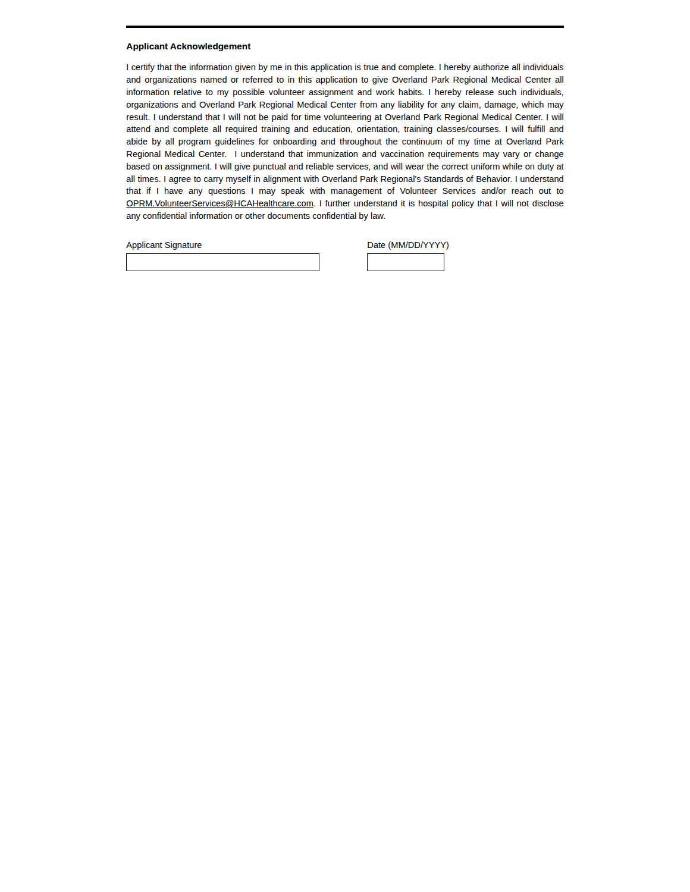Applicant Acknowledgement
I certify that the information given by me in this application is true and complete. I hereby authorize all individuals and organizations named or referred to in this application to give Overland Park Regional Medical Center all information relative to my possible volunteer assignment and work habits. I hereby release such individuals, organizations and Overland Park Regional Medical Center from any liability for any claim, damage, which may result. I understand that I will not be paid for time volunteering at Overland Park Regional Medical Center. I will attend and complete all required training and education, orientation, training classes/courses. I will fulfill and abide by all program guidelines for onboarding and throughout the continuum of my time at Overland Park Regional Medical Center. I understand that immunization and vaccination requirements may vary or change based on assignment. I will give punctual and reliable services, and will wear the correct uniform while on duty at all times. I agree to carry myself in alignment with Overland Park Regional's Standards of Behavior. I understand that if I have any questions I may speak with management of Volunteer Services and/or reach out to OPRM.VolunteerServices@HCAHealthcare.com. I further understand it is hospital policy that I will not disclose any confidential information or other documents confidential by law.
Applicant Signature
Date (MM/DD/YYYY)